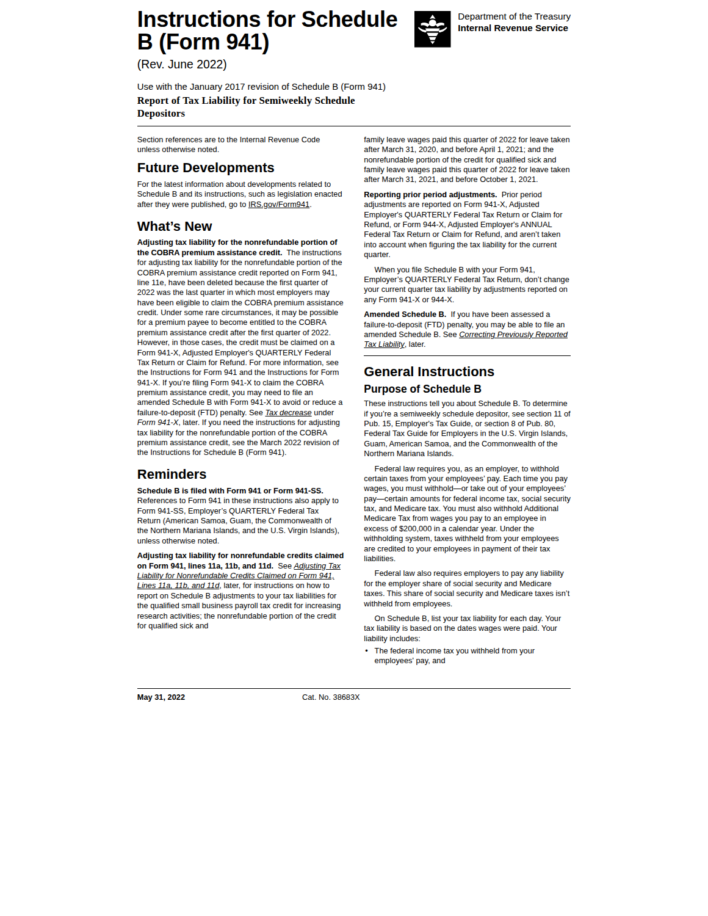Instructions for Schedule B (Form 941)
(Rev. June 2022)
Use with the January 2017 revision of Schedule B (Form 941)
Report of Tax Liability for Semiweekly Schedule Depositors
Department of the Treasury
Internal Revenue Service
Section references are to the Internal Revenue Code unless otherwise noted.
Future Developments
For the latest information about developments related to Schedule B and its instructions, such as legislation enacted after they were published, go to IRS.gov/Form941.
What’s New
Adjusting tax liability for the nonrefundable portion of the COBRA premium assistance credit. The instructions for adjusting tax liability for the nonrefundable portion of the COBRA premium assistance credit reported on Form 941, line 11e, have been deleted because the first quarter of 2022 was the last quarter in which most employers may have been eligible to claim the COBRA premium assistance credit. Under some rare circumstances, it may be possible for a premium payee to become entitled to the COBRA premium assistance credit after the first quarter of 2022. However, in those cases, the credit must be claimed on a Form 941-X, Adjusted Employer's QUARTERLY Federal Tax Return or Claim for Refund. For more information, see the Instructions for Form 941 and the Instructions for Form 941-X. If you’re filing Form 941-X to claim the COBRA premium assistance credit, you may need to file an amended Schedule B with Form 941-X to avoid or reduce a failure-to-deposit (FTD) penalty. See Tax decrease under Form 941-X, later. If you need the instructions for adjusting tax liability for the nonrefundable portion of the COBRA premium assistance credit, see the March 2022 revision of the Instructions for Schedule B (Form 941).
Reminders
Schedule B is filed with Form 941 or Form 941-SS. References to Form 941 in these instructions also apply to Form 941-SS, Employer’s QUARTERLY Federal Tax Return (American Samoa, Guam, the Commonwealth of the Northern Mariana Islands, and the U.S. Virgin Islands), unless otherwise noted.
Adjusting tax liability for nonrefundable credits claimed on Form 941, lines 11a, 11b, and 11d. See Adjusting Tax Liability for Nonrefundable Credits Claimed on Form 941, Lines 11a, 11b, and 11d, later, for instructions on how to report on Schedule B adjustments to your tax liabilities for the qualified small business payroll tax credit for increasing research activities; the nonrefundable portion of the credit for qualified sick and
family leave wages paid this quarter of 2022 for leave taken after March 31, 2020, and before April 1, 2021; and the nonrefundable portion of the credit for qualified sick and family leave wages paid this quarter of 2022 for leave taken after March 31, 2021, and before October 1, 2021.
Reporting prior period adjustments. Prior period adjustments are reported on Form 941-X, Adjusted Employer's QUARTERLY Federal Tax Return or Claim for Refund, or Form 944-X, Adjusted Employer's ANNUAL Federal Tax Return or Claim for Refund, and aren’t taken into account when figuring the tax liability for the current quarter.
When you file Schedule B with your Form 941, Employer’s QUARTERLY Federal Tax Return, don’t change your current quarter tax liability by adjustments reported on any Form 941-X or 944-X.
Amended Schedule B. If you have been assessed a failure-to-deposit (FTD) penalty, you may be able to file an amended Schedule B. See Correcting Previously Reported Tax Liability, later.
General Instructions
Purpose of Schedule B
These instructions tell you about Schedule B. To determine if you’re a semiweekly schedule depositor, see section 11 of Pub. 15, Employer's Tax Guide, or section 8 of Pub. 80, Federal Tax Guide for Employers in the U.S. Virgin Islands, Guam, American Samoa, and the Commonwealth of the Northern Mariana Islands.
Federal law requires you, as an employer, to withhold certain taxes from your employees’ pay. Each time you pay wages, you must withhold—or take out of your employees’ pay—certain amounts for federal income tax, social security tax, and Medicare tax. You must also withhold Additional Medicare Tax from wages you pay to an employee in excess of $200,000 in a calendar year. Under the withholding system, taxes withheld from your employees are credited to your employees in payment of their tax liabilities.
Federal law also requires employers to pay any liability for the employer share of social security and Medicare taxes. This share of social security and Medicare taxes isn’t withheld from employees.
On Schedule B, list your tax liability for each day. Your tax liability is based on the dates wages were paid. Your liability includes:
The federal income tax you withheld from your employees' pay, and
May 31, 2022
Cat. No. 38683X